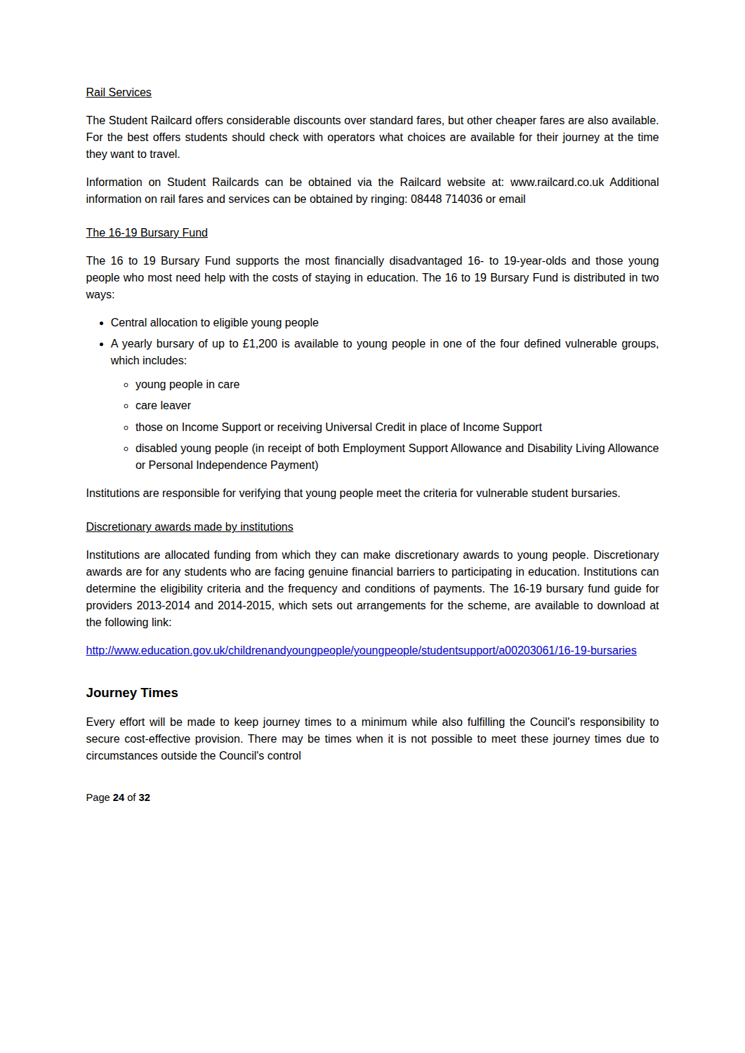Rail Services
The Student Railcard offers considerable discounts over standard fares, but other cheaper fares are also available. For the best offers students should check with operators what choices are available for their journey at the time they want to travel.
Information on Student Railcards can be obtained via the Railcard website at: www.railcard.co.uk Additional information on rail fares and services can be obtained by ringing: 08448 714036 or email
The 16-19 Bursary Fund
The 16 to 19 Bursary Fund supports the most financially disadvantaged 16- to 19-year-olds and those young people who most need help with the costs of staying in education. The 16 to 19 Bursary Fund is distributed in two ways:
Central allocation to eligible young people
A yearly bursary of up to £1,200 is available to young people in one of the four defined vulnerable groups, which includes:
young people in care
care leaver
those on Income Support or receiving Universal Credit in place of Income Support
disabled young people (in receipt of both Employment Support Allowance and Disability Living Allowance or Personal Independence Payment)
Institutions are responsible for verifying that young people meet the criteria for vulnerable student bursaries.
Discretionary awards made by institutions
Institutions are allocated funding from which they can make discretionary awards to young people. Discretionary awards are for any students who are facing genuine financial barriers to participating in education. Institutions can determine the eligibility criteria and the frequency and conditions of payments. The 16-19 bursary fund guide for providers 2013-2014 and 2014-2015, which sets out arrangements for the scheme, are available to download at the following link:
http://www.education.gov.uk/childrenandyoungpeople/youngpeople/studentsupport/a00203061/16-19-bursaries
Journey Times
Every effort will be made to keep journey times to a minimum while also fulfilling the Council's responsibility to secure cost-effective provision. There may be times when it is not possible to meet these journey times due to circumstances outside the Council's control
Page 24 of 32